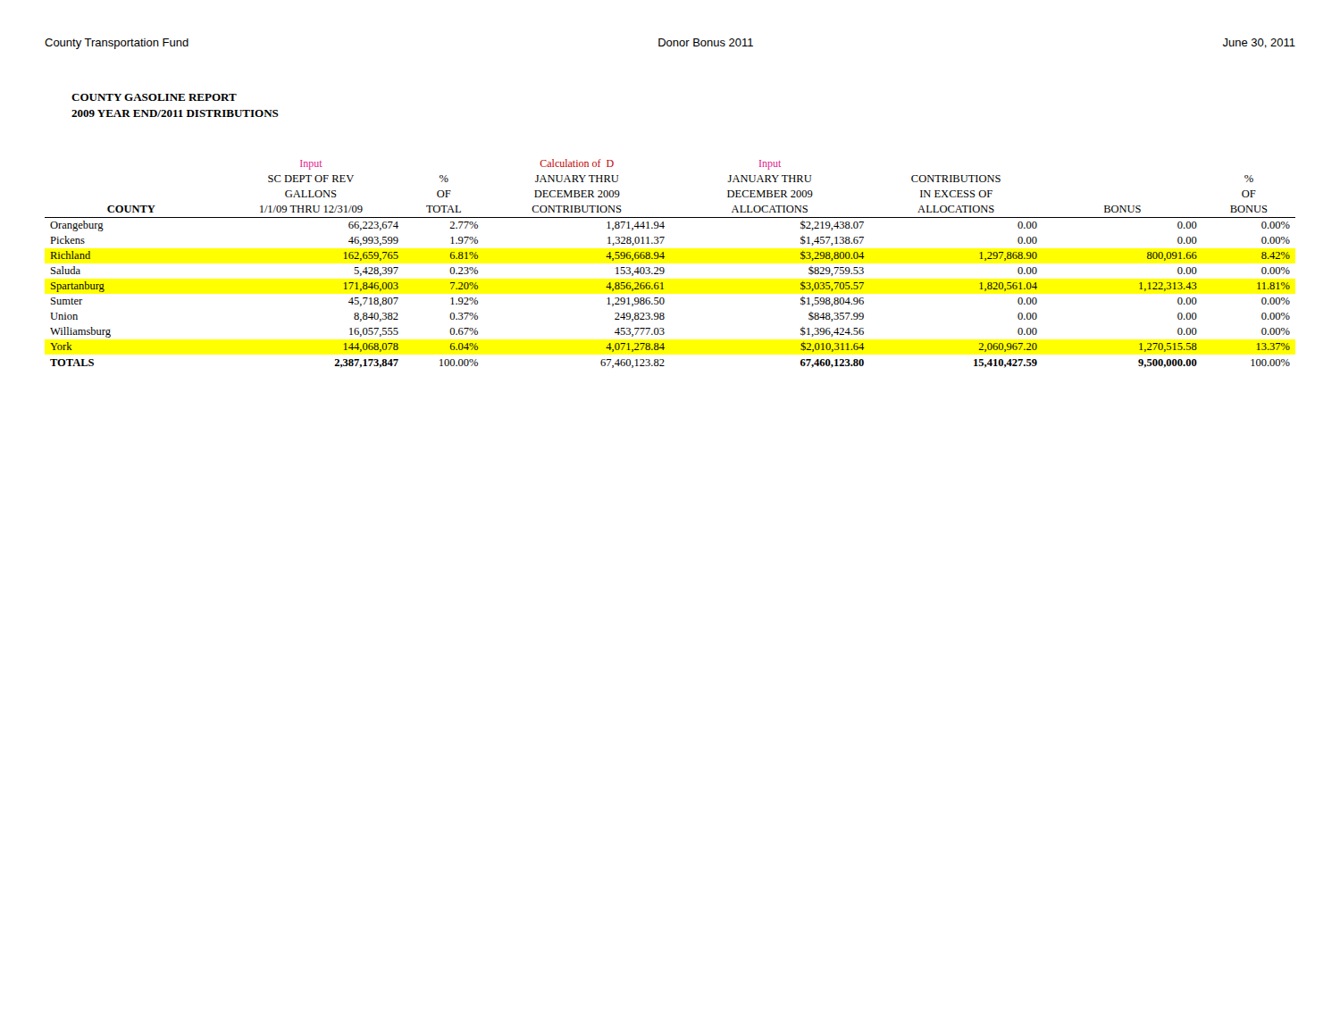County Transportation Fund
Donor Bonus 2011
June 30, 2011
COUNTY GASOLINE REPORT
2009 YEAR END/2011 DISTRIBUTIONS
| | Input | | Calculation of D | Input | | | |
| --- | --- | --- | --- | --- | --- | --- | --- |
| | SC DEPT OF REV | % | JANUARY THRU | JANUARY THRU | CONTRIBUTIONS | | % |
| | GALLONS | OF | DECEMBER 2009 | DECEMBER 2009 | IN EXCESS OF | | OF |
| COUNTY | 1/1/09 THRU 12/31/09 | TOTAL | CONTRIBUTIONS | ALLOCATIONS | ALLOCATIONS | BONUS | BONUS |
| Orangeburg | 66,223,674 | 2.77% | 1,871,441.94 | $2,219,438.07 | 0.00 | 0.00 | 0.00% |
| Pickens | 46,993,599 | 1.97% | 1,328,011.37 | $1,457,138.67 | 0.00 | 0.00 | 0.00% |
| Richland | 162,659,765 | 6.81% | 4,596,668.94 | $3,298,800.04 | 1,297,868.90 | 800,091.66 | 8.42% |
| Saluda | 5,428,397 | 0.23% | 153,403.29 | $829,759.53 | 0.00 | 0.00 | 0.00% |
| Spartanburg | 171,846,003 | 7.20% | 4,856,266.61 | $3,035,705.57 | 1,820,561.04 | 1,122,313.43 | 11.81% |
| Sumter | 45,718,807 | 1.92% | 1,291,986.50 | $1,598,804.96 | 0.00 | 0.00 | 0.00% |
| Union | 8,840,382 | 0.37% | 249,823.98 | $848,357.99 | 0.00 | 0.00 | 0.00% |
| Williamsburg | 16,057,555 | 0.67% | 453,777.03 | $1,396,424.56 | 0.00 | 0.00 | 0.00% |
| York | 144,068,078 | 6.04% | 4,071,278.84 | $2,010,311.64 | 2,060,967.20 | 1,270,515.58 | 13.37% |
| TOTALS | 2,387,173,847 | 100.00% | 67,460,123.82 | 67,460,123.80 | 15,410,427.59 | 9,500,000.00 | 100.00% |